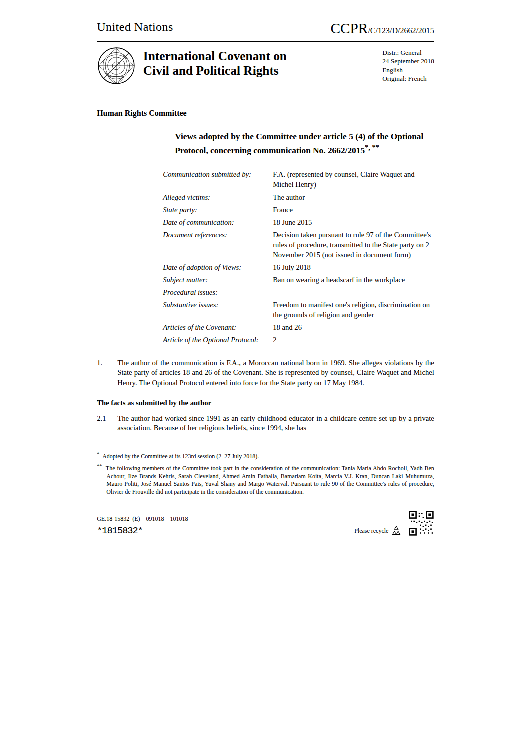United Nations
CCPR/C/123/D/2662/2015
International Covenant on
Civil and Political Rights
Distr.: General
24 September 2018
English
Original: French
Human Rights Committee
Views adopted by the Committee under article 5 (4) of the Optional Protocol, concerning communication No. 2662/2015*, **
| Communication submitted by: | F.A. (represented by counsel, Claire Waquet and Michel Henry) |
| Alleged victims: | The author |
| State party: | France |
| Date of communication: | 18 June 2015 |
| Document references: | Decision taken pursuant to rule 97 of the Committee's rules of procedure, transmitted to the State party on 2 November 2015 (not issued in document form) |
| Date of adoption of Views: | 16 July 2018 |
| Subject matter: | Ban on wearing a headscarf in the workplace |
| Procedural issues: | |
| Substantive issues: | Freedom to manifest one's religion, discrimination on the grounds of religion and gender |
| Articles of the Covenant: | 18 and 26 |
| Article of the Optional Protocol: | 2 |
1.
The author of the communication is F.A., a Moroccan national born in 1969. She alleges violations by the State party of articles 18 and 26 of the Covenant. She is represented by counsel, Claire Waquet and Michel Henry. The Optional Protocol entered into force for the State party on 17 May 1984.
The facts as submitted by the author
2.1
The author had worked since 1991 as an early childhood educator in a childcare centre set up by a private association. Because of her religious beliefs, since 1994, she has
* Adopted by the Committee at its 123rd session (2–27 July 2018).
** The following members of the Committee took part in the consideration of the communication: Tania María Abdo Rocholl, Yadh Ben Achour, Ilze Brands Kehris, Sarah Cleveland, Ahmed Amin Fathalla, Bamariam Koita, Marcia V.J. Kran, Duncan Laki Muhumuza, Mauro Politi, José Manuel Santos Pais, Yuval Shany and Margo Waterval. Pursuant to rule 90 of the Committee's rules of procedure, Olivier de Frouville did not participate in the consideration of the communication.
GE.18-15832 (E) 091018 101018
*1815832*
Please recycle